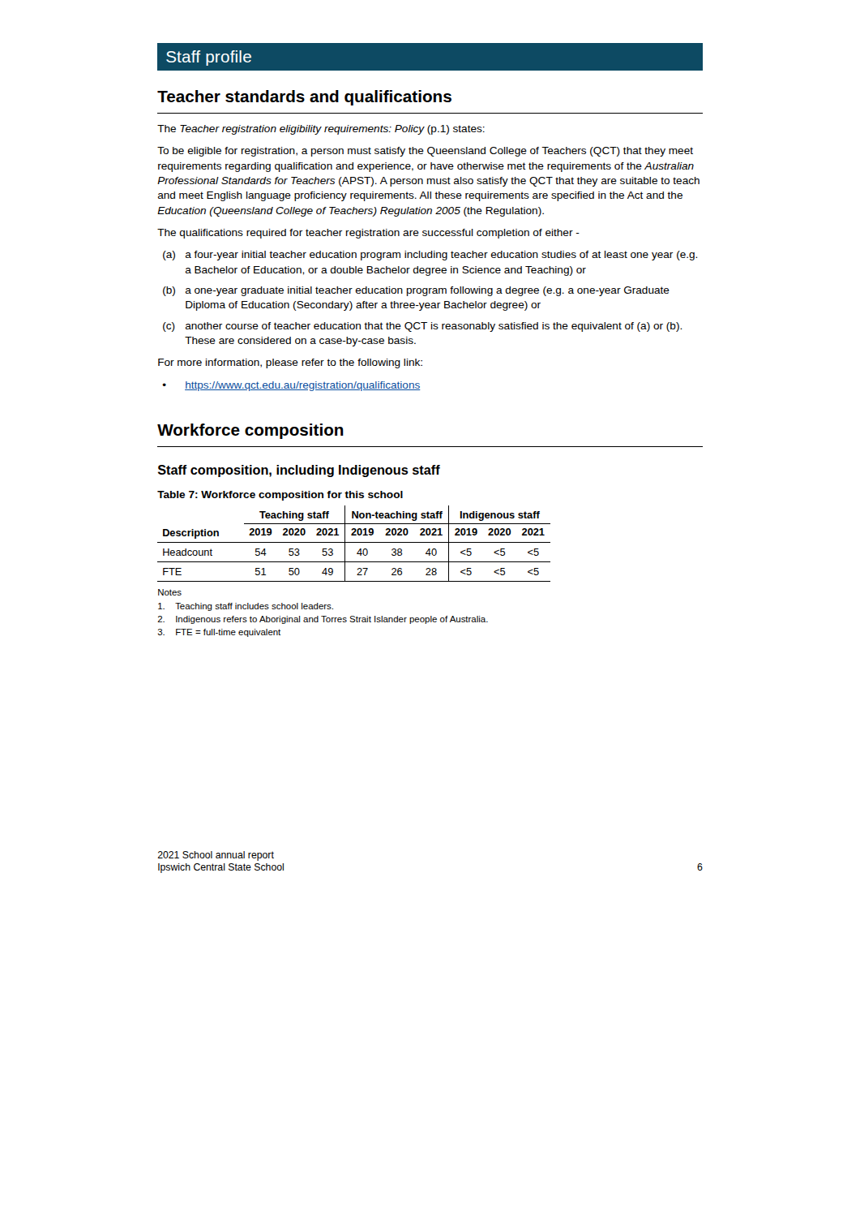Staff profile
Teacher standards and qualifications
The Teacher registration eligibility requirements: Policy (p.1) states:
To be eligible for registration, a person must satisfy the Queensland College of Teachers (QCT) that they meet requirements regarding qualification and experience, or have otherwise met the requirements of the Australian Professional Standards for Teachers (APST). A person must also satisfy the QCT that they are suitable to teach and meet English language proficiency requirements. All these requirements are specified in the Act and the Education (Queensland College of Teachers) Regulation 2005 (the Regulation).
The qualifications required for teacher registration are successful completion of either -
(a) a four-year initial teacher education program including teacher education studies of at least one year (e.g. a Bachelor of Education, or a double Bachelor degree in Science and Teaching) or
(b) a one-year graduate initial teacher education program following a degree (e.g. a one-year Graduate Diploma of Education (Secondary) after a three-year Bachelor degree) or
(c) another course of teacher education that the QCT is reasonably satisfied is the equivalent of (a) or (b). These are considered on a case-by-case basis.
For more information, please refer to the following link:
• https://www.qct.edu.au/registration/qualifications
Workforce composition
Staff composition, including Indigenous staff
Table 7: Workforce composition for this school
| Description | Teaching staff | Non-teaching staff | Indigenous staff |
| --- | --- | --- | --- |
| 2019 | 2020 | 2021 | 2019 | 2020 | 2021 | 2019 | 2020 | 2021 |
| Headcount | 54 | 53 | 53 | 40 | 38 | 40 | <5 | <5 | <5 |
| FTE | 51 | 50 | 49 | 27 | 26 | 28 | <5 | <5 | <5 |
Notes
1. Teaching staff includes school leaders.
2. Indigenous refers to Aboriginal and Torres Strait Islander people of Australia.
3. FTE = full-time equivalent
2021 School annual report
Ipswich Central State School
6